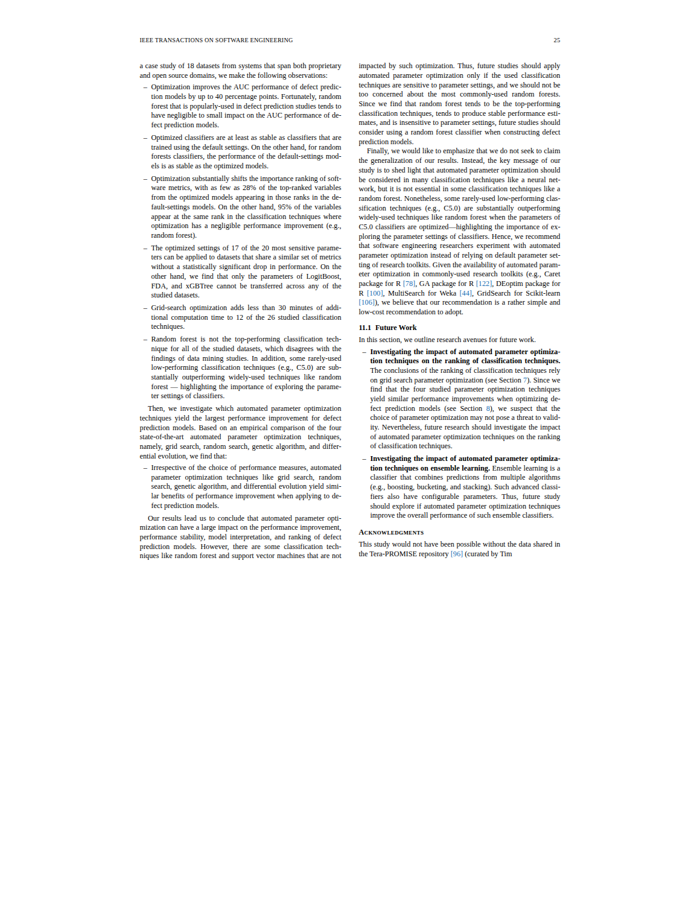IEEE Transactions on Software Engineering 25
a case study of 18 datasets from systems that span both proprietary and open source domains, we make the following observations:
Optimization improves the AUC performance of defect prediction models by up to 40 percentage points. Fortunately, random forest that is popularly-used in defect prediction studies tends to have negligible to small impact on the AUC performance of defect prediction models.
Optimized classifiers are at least as stable as classifiers that are trained using the default settings. On the other hand, for random forests classifiers, the performance of the default-settings models is as stable as the optimized models.
Optimization substantially shifts the importance ranking of software metrics, with as few as 28% of the top-ranked variables from the optimized models appearing in those ranks in the default-settings models. On the other hand, 95% of the variables appear at the same rank in the classification techniques where optimization has a negligible performance improvement (e.g., random forest).
The optimized settings of 17 of the 20 most sensitive parameters can be applied to datasets that share a similar set of metrics without a statistically significant drop in performance. On the other hand, we find that only the parameters of LogitBoost, FDA, and xGBTree cannot be transferred across any of the studied datasets.
Grid-search optimization adds less than 30 minutes of additional computation time to 12 of the 26 studied classification techniques.
Random forest is not the top-performing classification technique for all of the studied datasets, which disagrees with the findings of data mining studies. In addition, some rarely-used low-performing classification techniques (e.g., C5.0) are substantially outperforming widely-used techniques like random forest — highlighting the importance of exploring the parameter settings of classifiers.
Then, we investigate which automated parameter optimization techniques yield the largest performance improvement for defect prediction models. Based on an empirical comparison of the four state-of-the-art automated parameter optimization techniques, namely, grid search, random search, genetic algorithm, and differential evolution, we find that:
Irrespective of the choice of performance measures, automated parameter optimization techniques like grid search, random search, genetic algorithm, and differential evolution yield similar benefits of performance improvement when applying to defect prediction models.
Our results lead us to conclude that automated parameter optimization can have a large impact on the performance improvement, performance stability, model interpretation, and ranking of defect prediction models. However, there are some classification techniques like random forest and support vector machines that are not impacted by such optimization. Thus, future studies should apply automated parameter optimization only if the used classification techniques are sensitive to parameter settings, and we should not be too concerned about the most commonly-used random forests. Since we find that random forest tends to be the top-performing classification techniques, tends to produce stable performance estimates, and is insensitive to parameter settings, future studies should consider using a random forest classifier when constructing defect prediction models.
Finally, we would like to emphasize that we do not seek to claim the generalization of our results. Instead, the key message of our study is to shed light that automated parameter optimization should be considered in many classification techniques like a neural network, but it is not essential in some classification techniques like a random forest. Nonetheless, some rarely-used low-performing classification techniques (e.g., C5.0) are substantially outperforming widely-used techniques like random forest when the parameters of C5.0 classifiers are optimized—highlighting the importance of exploring the parameter settings of classifiers. Hence, we recommend that software engineering researchers experiment with automated parameter optimization instead of relying on default parameter setting of research toolkits. Given the availability of automated parameter optimization in commonly-used research toolkits (e.g., Caret package for R [78], GA package for R [122], DEoptim package for R [100], MultiSearch for Weka [44], GridSearch for Scikit-learn [106]), we believe that our recommendation is a rather simple and low-cost recommendation to adopt.
11.1 Future Work
In this section, we outline research avenues for future work.
Investigating the impact of automated parameter optimization techniques on the ranking of classification techniques. The conclusions of the ranking of classification techniques rely on grid search parameter optimization (see Section 7). Since we find that the four studied parameter optimization techniques yield similar performance improvements when optimizing defect prediction models (see Section 8), we suspect that the choice of parameter optimization may not pose a threat to validity. Nevertheless, future research should investigate the impact of automated parameter optimization techniques on the ranking of classification techniques.
Investigating the impact of automated parameter optimization techniques on ensemble learning. Ensemble learning is a classifier that combines predictions from multiple algorithms (e.g., boosting, bucketing, and stacking). Such advanced classifiers also have configurable parameters. Thus, future study should explore if automated parameter optimization techniques improve the overall performance of such ensemble classifiers.
Acknowledgments
This study would not have been possible without the data shared in the Tera-PROMISE repository [96] (curated by Tim